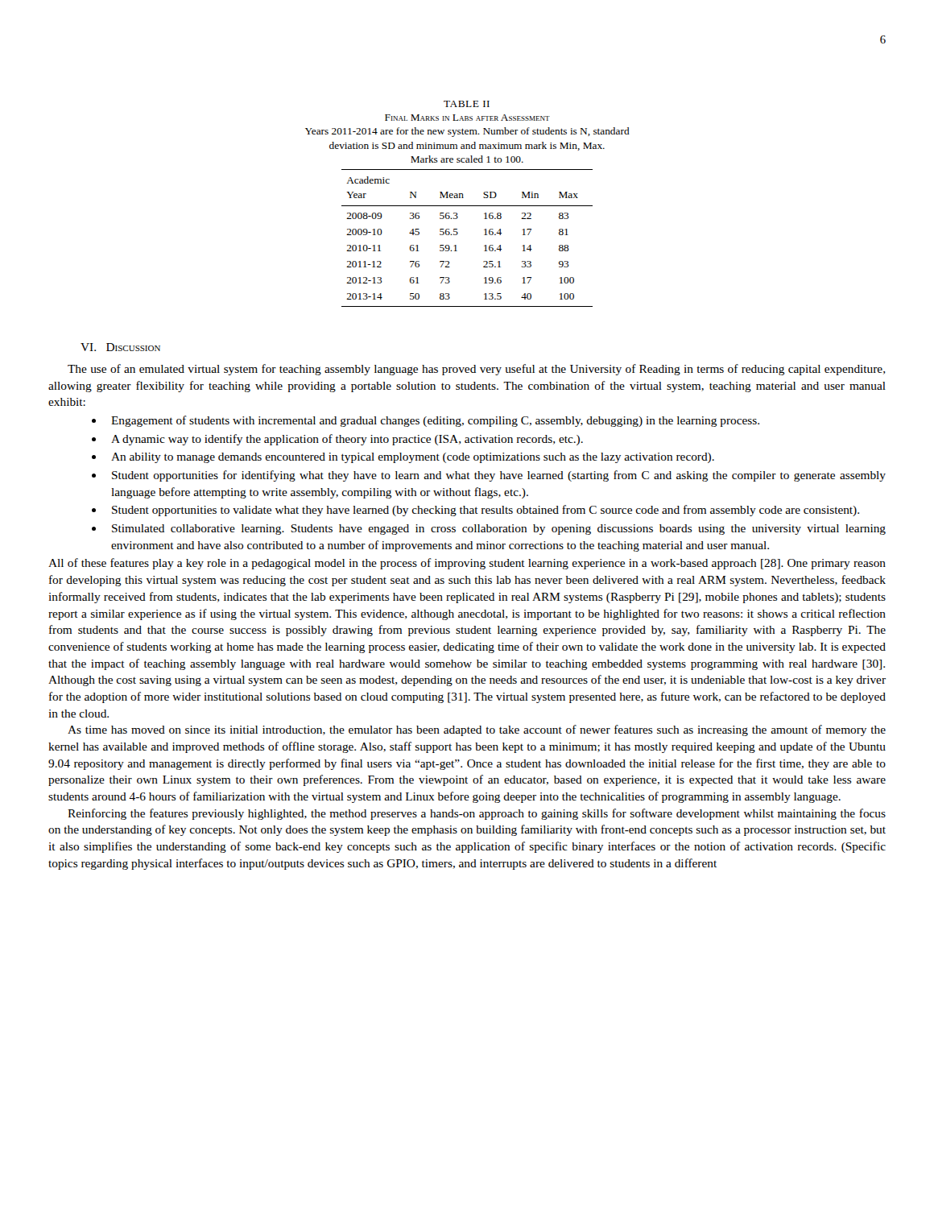6
TABLE II
Final Marks in Labs after Assessment
Years 2011-2014 are for the new system. Number of students is N, standard
deviation is SD and minimum and maximum mark is Min, Max.
Marks are scaled 1 to 100.
| Academic Year | N | Mean | SD | Min | Max |
| --- | --- | --- | --- | --- | --- |
| 2008-09 | 36 | 56.3 | 16.8 | 22 | 83 |
| 2009-10 | 45 | 56.5 | 16.4 | 17 | 81 |
| 2010-11 | 61 | 59.1 | 16.4 | 14 | 88 |
| 2011-12 | 76 | 72 | 25.1 | 33 | 93 |
| 2012-13 | 61 | 73 | 19.6 | 17 | 100 |
| 2013-14 | 50 | 83 | 13.5 | 40 | 100 |
VI. Discussion
The use of an emulated virtual system for teaching assembly language has proved very useful at the University of Reading in terms of reducing capital expenditure, allowing greater flexibility for teaching while providing a portable solution to students. The combination of the virtual system, teaching material and user manual exhibit:
Engagement of students with incremental and gradual changes (editing, compiling C, assembly, debugging) in the learning process.
A dynamic way to identify the application of theory into practice (ISA, activation records, etc.).
An ability to manage demands encountered in typical employment (code optimizations such as the lazy activation record).
Student opportunities for identifying what they have to learn and what they have learned (starting from C and asking the compiler to generate assembly language before attempting to write assembly, compiling with or without flags, etc.).
Student opportunities to validate what they have learned (by checking that results obtained from C source code and from assembly code are consistent).
Stimulated collaborative learning. Students have engaged in cross collaboration by opening discussions boards using the university virtual learning environment and have also contributed to a number of improvements and minor corrections to the teaching material and user manual.
All of these features play a key role in a pedagogical model in the process of improving student learning experience in a work-based approach [28]. One primary reason for developing this virtual system was reducing the cost per student seat and as such this lab has never been delivered with a real ARM system. Nevertheless, feedback informally received from students, indicates that the lab experiments have been replicated in real ARM systems (Raspberry Pi [29], mobile phones and tablets); students report a similar experience as if using the virtual system. This evidence, although anecdotal, is important to be highlighted for two reasons: it shows a critical reflection from students and that the course success is possibly drawing from previous student learning experience provided by, say, familiarity with a Raspberry Pi. The convenience of students working at home has made the learning process easier, dedicating time of their own to validate the work done in the university lab. It is expected that the impact of teaching assembly language with real hardware would somehow be similar to teaching embedded systems programming with real hardware [30]. Although the cost saving using a virtual system can be seen as modest, depending on the needs and resources of the end user, it is undeniable that low-cost is a key driver for the adoption of more wider institutional solutions based on cloud computing [31]. The virtual system presented here, as future work, can be refactored to be deployed in the cloud.
As time has moved on since its initial introduction, the emulator has been adapted to take account of newer features such as increasing the amount of memory the kernel has available and improved methods of offline storage. Also, staff support has been kept to a minimum; it has mostly required keeping and update of the Ubuntu 9.04 repository and management is directly performed by final users via “apt-get”. Once a student has downloaded the initial release for the first time, they are able to personalize their own Linux system to their own preferences. From the viewpoint of an educator, based on experience, it is expected that it would take less aware students around 4-6 hours of familiarization with the virtual system and Linux before going deeper into the technicalities of programming in assembly language.
Reinforcing the features previously highlighted, the method preserves a hands-on approach to gaining skills for software development whilst maintaining the focus on the understanding of key concepts. Not only does the system keep the emphasis on building familiarity with front-end concepts such as a processor instruction set, but it also simplifies the understanding of some back-end key concepts such as the application of specific binary interfaces or the notion of activation records. (Specific topics regarding physical interfaces to input/outputs devices such as GPIO, timers, and interrupts are delivered to students in a different